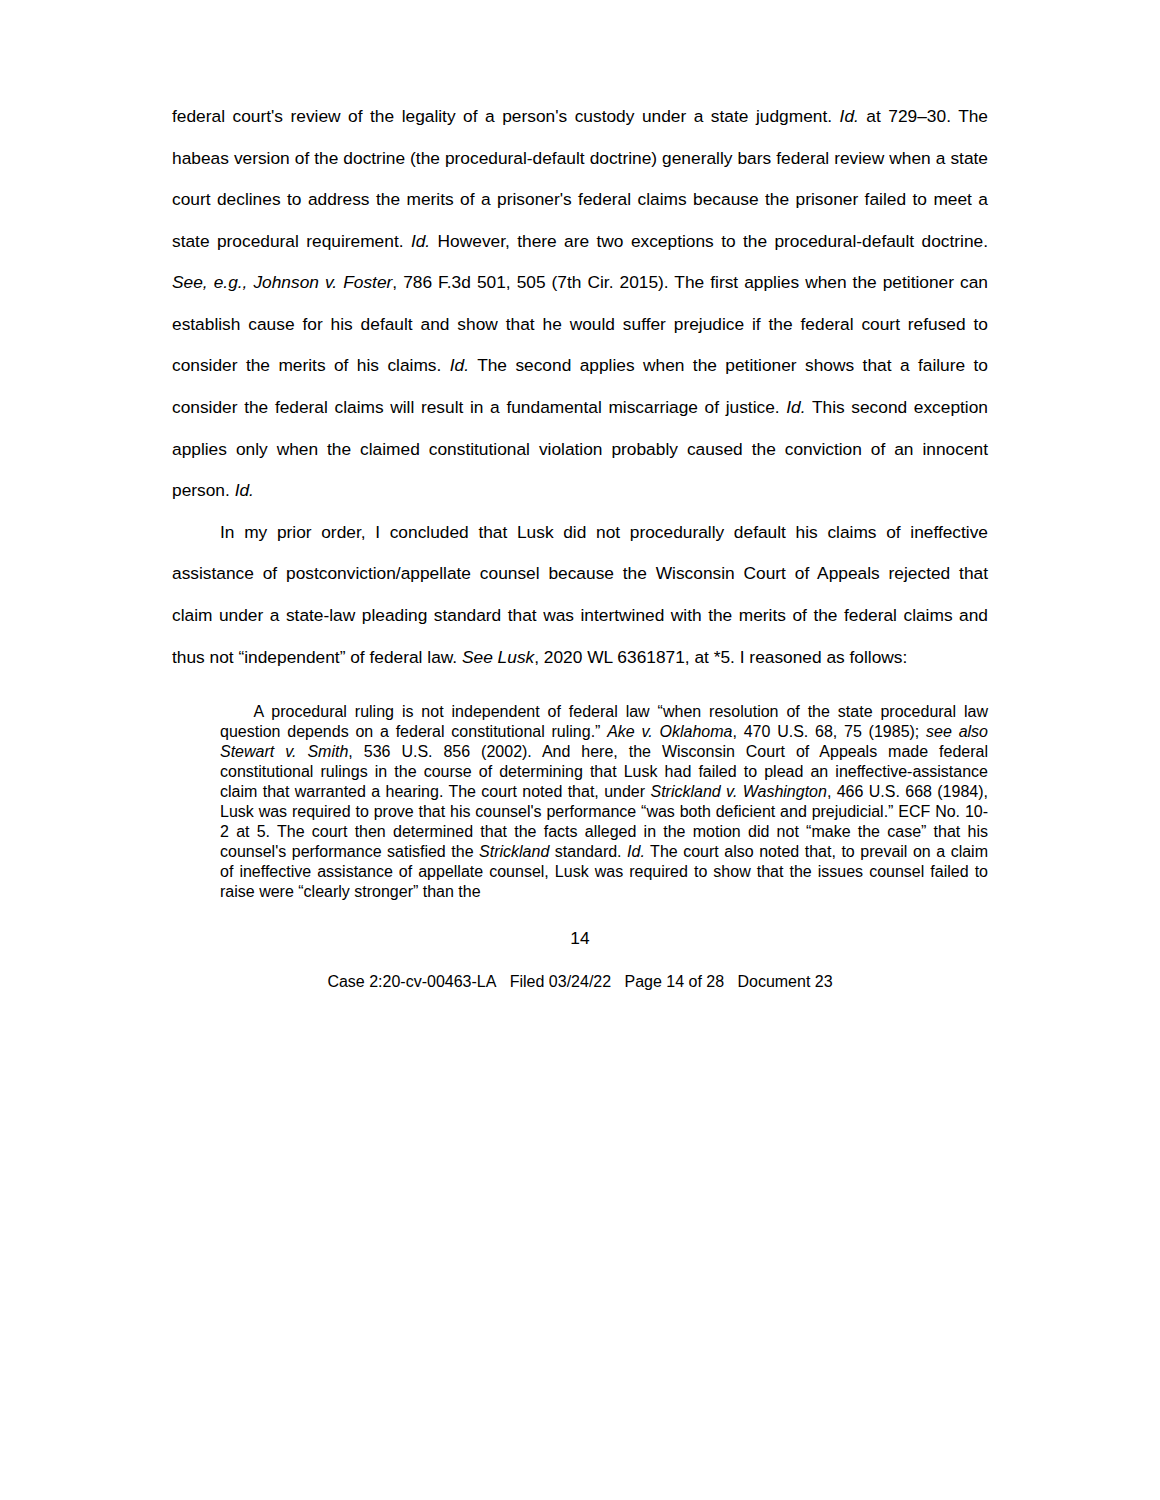federal court's review of the legality of a person's custody under a state judgment. Id. at 729–30. The habeas version of the doctrine (the procedural-default doctrine) generally bars federal review when a state court declines to address the merits of a prisoner's federal claims because the prisoner failed to meet a state procedural requirement. Id. However, there are two exceptions to the procedural-default doctrine. See, e.g., Johnson v. Foster, 786 F.3d 501, 505 (7th Cir. 2015). The first applies when the petitioner can establish cause for his default and show that he would suffer prejudice if the federal court refused to consider the merits of his claims. Id. The second applies when the petitioner shows that a failure to consider the federal claims will result in a fundamental miscarriage of justice. Id. This second exception applies only when the claimed constitutional violation probably caused the conviction of an innocent person. Id.
In my prior order, I concluded that Lusk did not procedurally default his claims of ineffective assistance of postconviction/appellate counsel because the Wisconsin Court of Appeals rejected that claim under a state-law pleading standard that was intertwined with the merits of the federal claims and thus not “independent” of federal law. See Lusk, 2020 WL 6361871, at *5. I reasoned as follows:
A procedural ruling is not independent of federal law “when resolution of the state procedural law question depends on a federal constitutional ruling.” Ake v. Oklahoma, 470 U.S. 68, 75 (1985); see also Stewart v. Smith, 536 U.S. 856 (2002). And here, the Wisconsin Court of Appeals made federal constitutional rulings in the course of determining that Lusk had failed to plead an ineffective-assistance claim that warranted a hearing. The court noted that, under Strickland v. Washington, 466 U.S. 668 (1984), Lusk was required to prove that his counsel's performance “was both deficient and prejudicial.” ECF No. 10-2 at 5. The court then determined that the facts alleged in the motion did not “make the case” that his counsel's performance satisfied the Strickland standard. Id. The court also noted that, to prevail on a claim of ineffective assistance of appellate counsel, Lusk was required to show that the issues counsel failed to raise were “clearly stronger” than the
14
Case 2:20-cv-00463-LA Filed 03/24/22 Page 14 of 28 Document 23